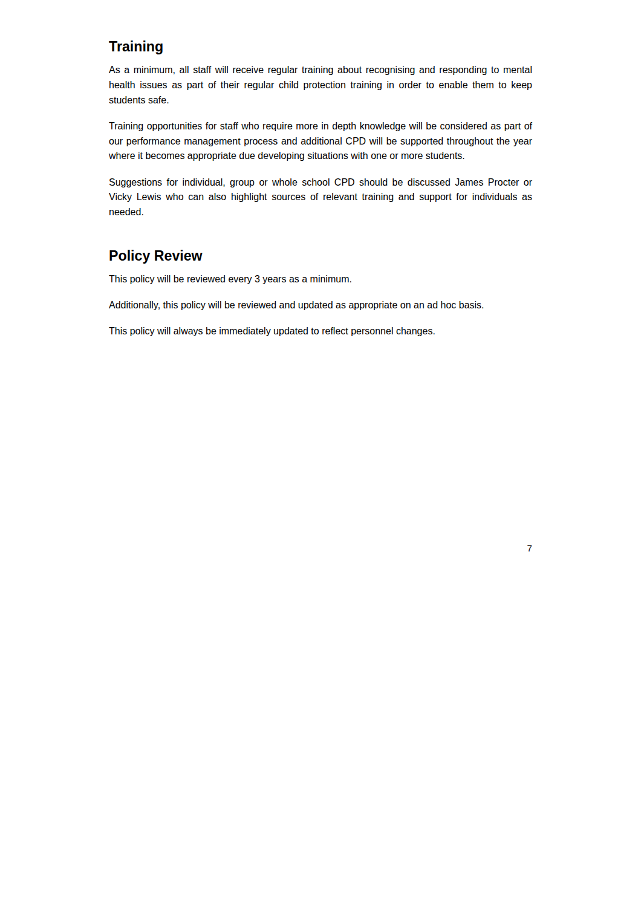Training
As a minimum, all staff will receive regular training about recognising and responding to mental health issues as part of their regular child protection training in order to enable them to keep students safe.
Training opportunities for staff who require more in depth knowledge will be considered as part of our performance management process and additional CPD will be supported throughout the year where it becomes appropriate due developing situations with one or more students.
Suggestions for individual, group or whole school CPD should be discussed James Procter or Vicky Lewis who can also highlight sources of relevant training and support for individuals as needed.
Policy Review
This policy will be reviewed every 3 years as a minimum.
Additionally, this policy will be reviewed and updated as appropriate on an ad hoc basis.
This policy will always be immediately updated to reflect personnel changes.
7